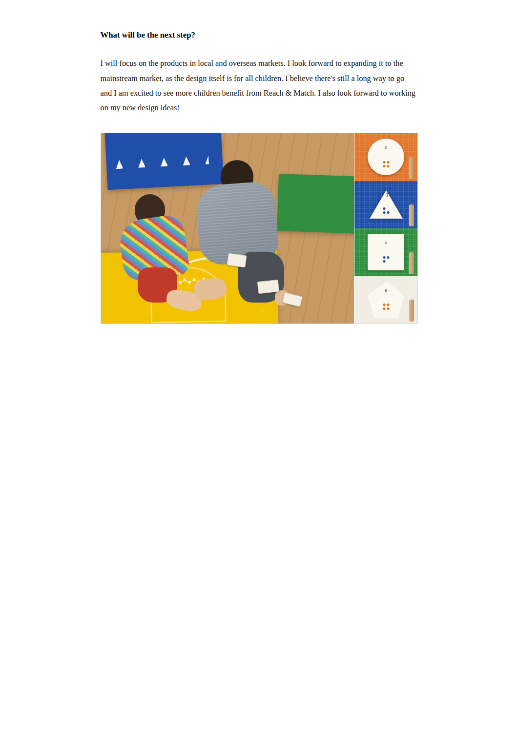What will be the next step?
I will focus on the products in local and overseas markets. I look forward to expanding it to the mainstream market, as the design itself is for all children. I believe there's still a long way to go and I am excited to see more children benefit from Reach & Match. I also look forward to working on my new design ideas!
c
i
s
u